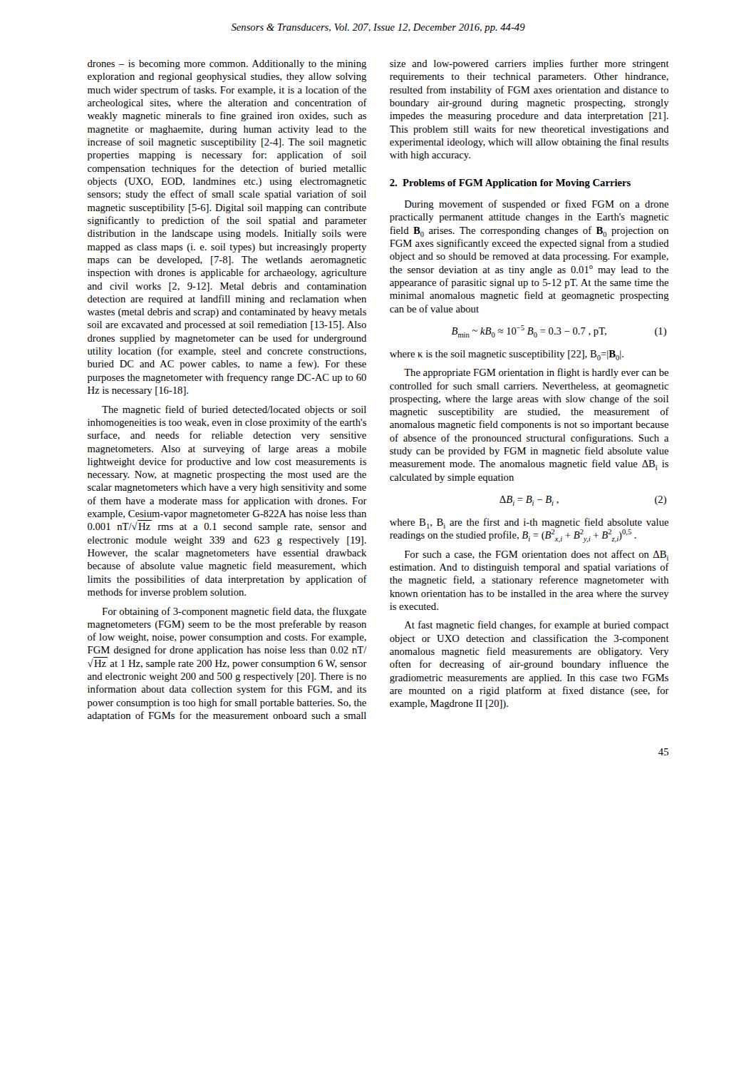Sensors & Transducers, Vol. 207, Issue 12, December 2016, pp. 44-49
drones – is becoming more common. Additionally to the mining exploration and regional geophysical studies, they allow solving much wider spectrum of tasks. For example, it is a location of the archeological sites, where the alteration and concentration of weakly magnetic minerals to fine grained iron oxides, such as magnetite or maghaemite, during human activity lead to the increase of soil magnetic susceptibility [2-4]. The soil magnetic properties mapping is necessary for: application of soil compensation techniques for the detection of buried metallic objects (UXO, EOD, landmines etc.) using electromagnetic sensors; study the effect of small scale spatial variation of soil magnetic susceptibility [5-6]. Digital soil mapping can contribute significantly to prediction of the soil spatial and parameter distribution in the landscape using models. Initially soils were mapped as class maps (i. e. soil types) but increasingly property maps can be developed, [7-8]. The wetlands aeromagnetic inspection with drones is applicable for archaeology, agriculture and civil works [2, 9-12]. Metal debris and contamination detection are required at landfill mining and reclamation when wastes (metal debris and scrap) and contaminated by heavy metals soil are excavated and processed at soil remediation [13-15]. Also drones supplied by magnetometer can be used for underground utility location (for example, steel and concrete constructions, buried DC and AC power cables, to name a few). For these purposes the magnetometer with frequency range DC-AC up to 60 Hz is necessary [16-18].
The magnetic field of buried detected/located objects or soil inhomogeneities is too weak, even in close proximity of the earth's surface, and needs for reliable detection very sensitive magnetometers. Also at surveying of large areas a mobile lightweight device for productive and low cost measurements is necessary. Now, at magnetic prospecting the most used are the scalar magnetometers which have a very high sensitivity and some of them have a moderate mass for application with drones. For example, Cesium-vapor magnetometer G-822A has noise less than 0.001 nT/√Hz rms at a 0.1 second sample rate, sensor and electronic module weight 339 and 623 g respectively [19]. However, the scalar magnetometers have essential drawback because of absolute value magnetic field measurement, which limits the possibilities of data interpretation by application of methods for inverse problem solution.
For obtaining of 3-component magnetic field data, the fluxgate magnetometers (FGM) seem to be the most preferable by reason of low weight, noise, power consumption and costs. For example, FGM designed for drone application has noise less than 0.02 nT/√Hz at 1 Hz, sample rate 200 Hz, power consumption 6 W, sensor and electronic weight 200 and 500 g respectively [20]. There is no information about data collection system for this FGM, and its power consumption is too high for small portable batteries. So, the adaptation of FGMs for the measurement onboard such a small size and low-powered carriers implies further more stringent requirements to their technical parameters. Other hindrance, resulted from instability of FGM axes orientation and distance to boundary air-ground during magnetic prospecting, strongly impedes the measuring procedure and data interpretation [21]. This problem still waits for new theoretical investigations and experimental ideology, which will allow obtaining the final results with high accuracy.
2. Problems of FGM Application for Moving Carriers
During movement of suspended or fixed FGM on a drone practically permanent attitude changes in the Earth's magnetic field B0 arises. The corresponding changes of B0 projection on FGM axes significantly exceed the expected signal from a studied object and so should be removed at data processing. For example, the sensor deviation at as tiny angle as 0.01o may lead to the appearance of parasitic signal up to 5-12 pT. At the same time the minimal anomalous magnetic field at geomagnetic prospecting can be of value about
Bmin ~ kB0 ≈ 10−5 B0 = 0.3 − 0.7 , pT,(1)
where κ is the soil magnetic susceptibility [22], B0=|B0|.
The appropriate FGM orientation in flight is hardly ever can be controlled for such small carriers. Nevertheless, at geomagnetic prospecting, where the large areas with slow change of the soil magnetic susceptibility are studied, the measurement of anomalous magnetic field components is not so important because of absence of the pronounced structural configurations. Such a study can be provided by FGM in magnetic field absolute value measurement mode. The anomalous magnetic field value ΔBi is calculated by simple equation
ΔBi = Bi − Bi ,(2)
where B1, Bi are the first and i-th magnetic field absolute value readings on the studied profile, Bi = (B2x,i + B2y,i + B2z,i)0,5 .
For such a case, the FGM orientation does not affect on ΔBi estimation. And to distinguish temporal and spatial variations of the magnetic field, a stationary reference magnetometer with known orientation has to be installed in the area where the survey is executed.
At fast magnetic field changes, for example at buried compact object or UXO detection and classification the 3-component anomalous magnetic field measurements are obligatory. Very often for decreasing of air-ground boundary influence the gradiometric measurements are applied. In this case two FGMs are mounted on a rigid platform at fixed distance (see, for example, Magdrone II [20]).
45